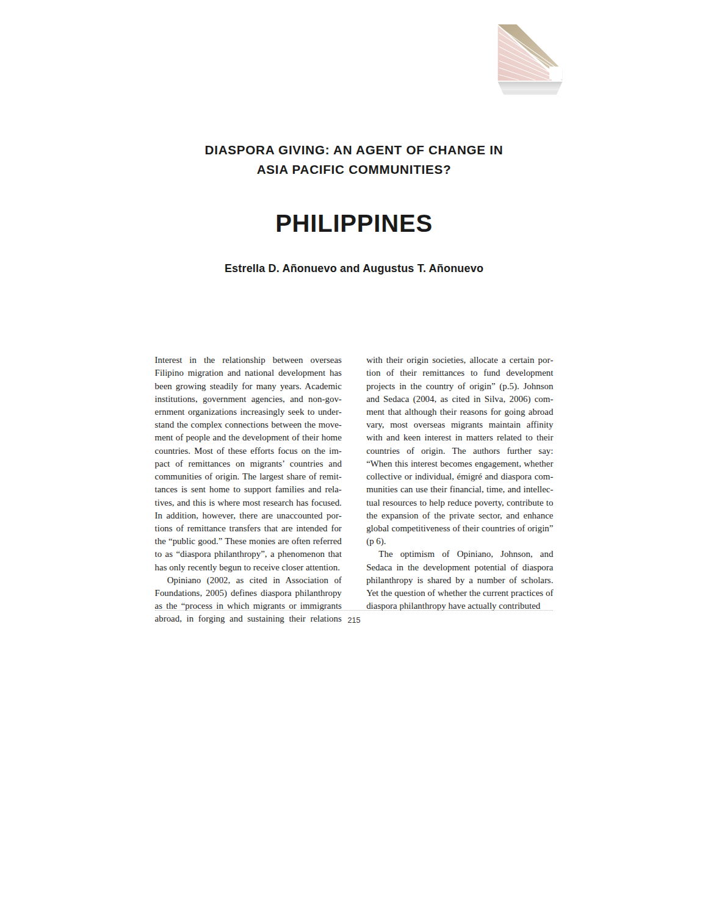Diaspora Giving: An Agent of Change in
Asia Pacific Communities?
Philippines
Estrella D. Añonuevo and Augustus T. Añonuevo
Interest in the relationship between overseas Filipino migration and national development has been growing steadily for many years. Academic institutions, government agencies, and non-government organizations increasingly seek to understand the complex connections between the movement of people and the development of their home countries. Most of these efforts focus on the impact of remittances on migrants’ countries and communities of origin. The largest share of remittances is sent home to support families and relatives, and this is where most research has focused. In addition, however, there are unaccounted portions of remittance transfers that are intended for the “public good.” These monies are often referred to as “diaspora philanthropy”, a phenomenon that has only recently begun to receive closer attention.
Opiniano (2002, as cited in Association of Foundations, 2005) defines diaspora philanthropy as the “process in which migrants or immigrants abroad, in forging and sustaining their relations with their origin societies, allocate a certain portion of their remittances to fund development projects in the country of origin” (p.5). Johnson and Sedaca (2004, as cited in Silva, 2006) comment that although their reasons for going abroad vary, most overseas migrants maintain affinity with and keen interest in matters related to their countries of origin. The authors further say: “When this interest becomes engagement, whether collective or individual, émigré and diaspora communities can use their financial, time, and intellectual resources to help reduce poverty, contribute to the expansion of the private sector, and enhance global competitiveness of their countries of origin” (p 6).
The optimism of Opiniano, Johnson, and Sedaca in the development potential of diaspora philanthropy is shared by a number of scholars. Yet the question of whether the current practices of diaspora philanthropy have actually contributed
215